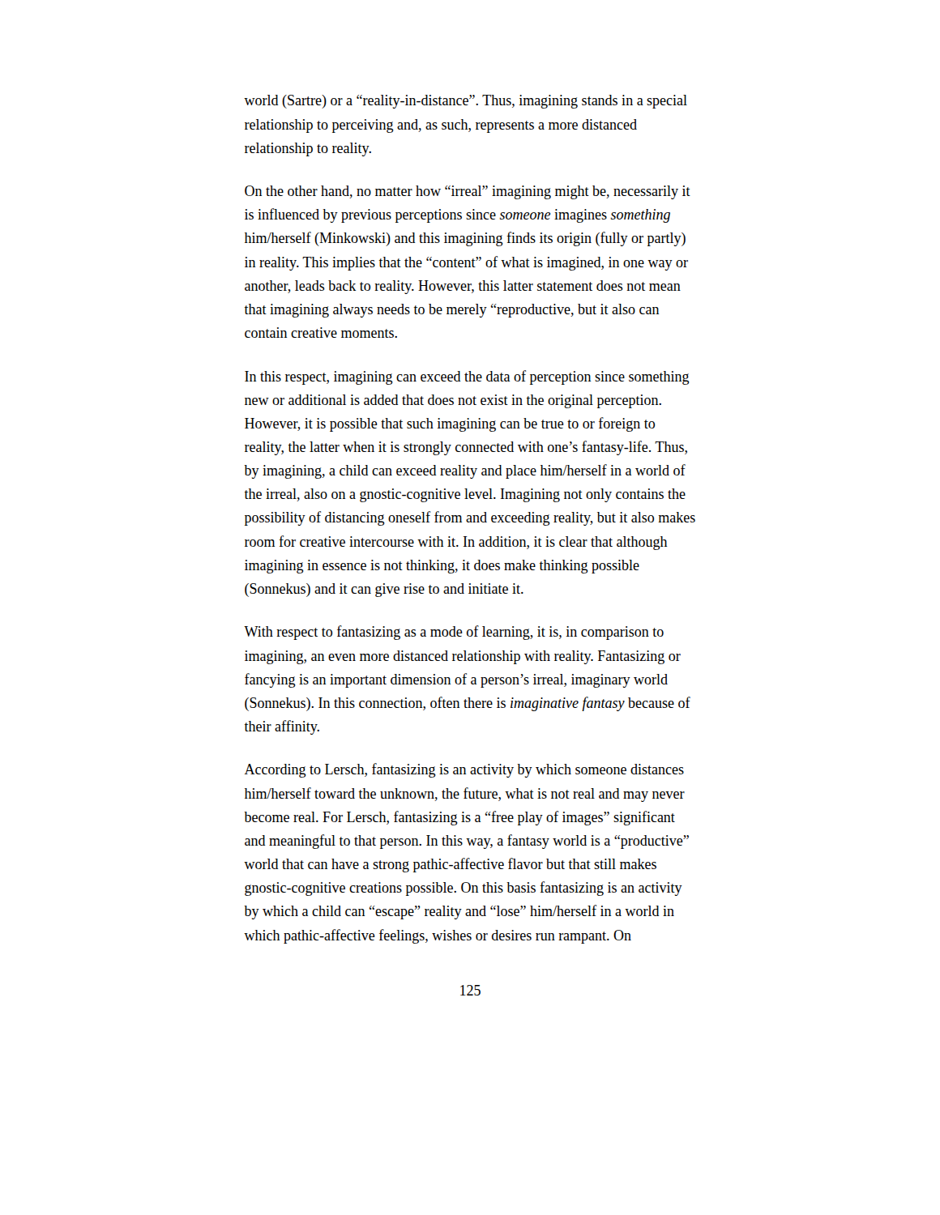world (Sartre) or a “reality-in-distance”. Thus, imagining stands in a special relationship to perceiving and, as such, represents a more distanced relationship to reality.
On the other hand, no matter how “irreal” imagining might be, necessarily it is influenced by previous perceptions since someone imagines something him/herself (Minkowski) and this imagining finds its origin (fully or partly) in reality. This implies that the “content” of what is imagined, in one way or another, leads back to reality. However, this latter statement does not mean that imagining always needs to be merely “reproductive, but it also can contain creative moments.
In this respect, imagining can exceed the data of perception since something new or additional is added that does not exist in the original perception. However, it is possible that such imagining can be true to or foreign to reality, the latter when it is strongly connected with one’s fantasy-life. Thus, by imagining, a child can exceed reality and place him/herself in a world of the irreal, also on a gnostic-cognitive level. Imagining not only contains the possibility of distancing oneself from and exceeding reality, but it also makes room for creative intercourse with it. In addition, it is clear that although imagining in essence is not thinking, it does make thinking possible (Sonnekus) and it can give rise to and initiate it.
With respect to fantasizing as a mode of learning, it is, in comparison to imagining, an even more distanced relationship with reality. Fantasizing or fancying is an important dimension of a person’s irreal, imaginary world (Sonnekus). In this connection, often there is imaginative fantasy because of their affinity.
According to Lersch, fantasizing is an activity by which someone distances him/herself toward the unknown, the future, what is not real and may never become real. For Lersch, fantasizing is a “free play of images” significant and meaningful to that person. In this way, a fantasy world is a “productive” world that can have a strong pathic-affective flavor but that still makes gnostic-cognitive creations possible. On this basis fantasizing is an activity by which a child can “escape” reality and “lose” him/herself in a world in which pathic-affective feelings, wishes or desires run rampant. On
125